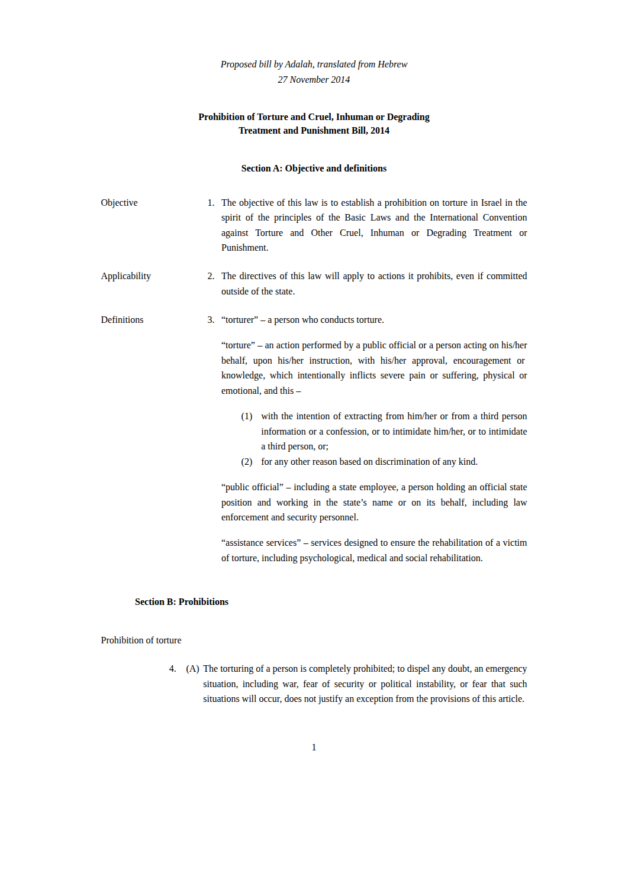Proposed bill by Adalah, translated from Hebrew
27 November 2014
Prohibition of Torture and Cruel, Inhuman or Degrading
Treatment and Punishment Bill, 2014
Section A: Objective and definitions
Objective
1.
The objective of this law is to establish a prohibition on torture in Israel in the spirit of the principles of the Basic Laws and the International Convention against Torture and Other Cruel, Inhuman or Degrading Treatment or Punishment.
Applicability
2.
The directives of this law will apply to actions it prohibits, even if committed outside of the state.
Definitions
3.
“torturer” – a person who conducts torture.
“torture” – an action performed by a public official or a person acting on his/her behalf, upon his/her instruction, with his/her approval, encouragement or knowledge, which intentionally inflicts severe pain or suffering, physical or emotional, and this –
(1)
with the intention of extracting from him/her or from a third person information or a confession, or to intimidate him/her, or to intimidate a third person, or;
(2)
for any other reason based on discrimination of any kind.
“public official” – including a state employee, a person holding an official state position and working in the state’s name or on its behalf, including law enforcement and security personnel.
“assistance services” – services designed to ensure the rehabilitation of a victim of torture, including psychological, medical and social rehabilitation.
Section B: Prohibitions
Prohibition of torture
4.
(A)
The torturing of a person is completely prohibited; to dispel any doubt, an emergency situation, including war, fear of security or political instability, or fear that such situations will occur, does not justify an exception from the provisions of this article.
1